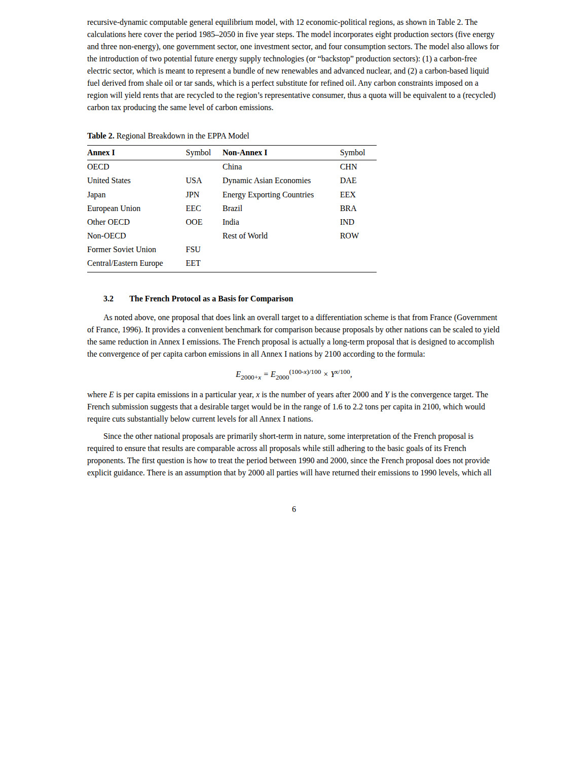recursive-dynamic computable general equilibrium model, with 12 economic-political regions, as shown in Table 2. The calculations here cover the period 1985–2050 in five year steps. The model incorporates eight production sectors (five energy and three non-energy), one government sector, one investment sector, and four consumption sectors. The model also allows for the introduction of two potential future energy supply technologies (or “backstop” production sectors): (1) a carbon-free electric sector, which is meant to represent a bundle of new renewables and advanced nuclear, and (2) a carbon-based liquid fuel derived from shale oil or tar sands, which is a perfect substitute for refined oil. Any carbon constraints imposed on a region will yield rents that are recycled to the region’s representative consumer, thus a quota will be equivalent to a (recycled) carbon tax producing the same level of carbon emissions.
Table 2. Regional Breakdown in the EPPA Model
| Annex I | Symbol | Non-Annex I | Symbol |
| --- | --- | --- | --- |
| OECD | | China | CHN |
| United States | USA | Dynamic Asian Economies | DAE |
| Japan | JPN | Energy Exporting Countries | EEX |
| European Union | EEC | Brazil | BRA |
| Other OECD | OOE | India | IND |
| Non-OECD | | Rest of World | ROW |
| Former Soviet Union | FSU | | |
| Central/Eastern Europe | EET | | |
3.2 The French Protocol as a Basis for Comparison
As noted above, one proposal that does link an overall target to a differentiation scheme is that from France (Government of France, 1996). It provides a convenient benchmark for comparison because proposals by other nations can be scaled to yield the same reduction in Annex I emissions. The French proposal is actually a long-term proposal that is designed to accomplish the convergence of per capita carbon emissions in all Annex I nations by 2100 according to the formula:
E2000+x = E2000(100-x)/100 × Yx/100,
where E is per capita emissions in a particular year, x is the number of years after 2000 and Y is the convergence target. The French submission suggests that a desirable target would be in the range of 1.6 to 2.2 tons per capita in 2100, which would require cuts substantially below current levels for all Annex I nations.
Since the other national proposals are primarily short-term in nature, some interpretation of the French proposal is required to ensure that results are comparable across all proposals while still adhering to the basic goals of its French proponents. The first question is how to treat the period between 1990 and 2000, since the French proposal does not provide explicit guidance. There is an assumption that by 2000 all parties will have returned their emissions to 1990 levels, which all
6